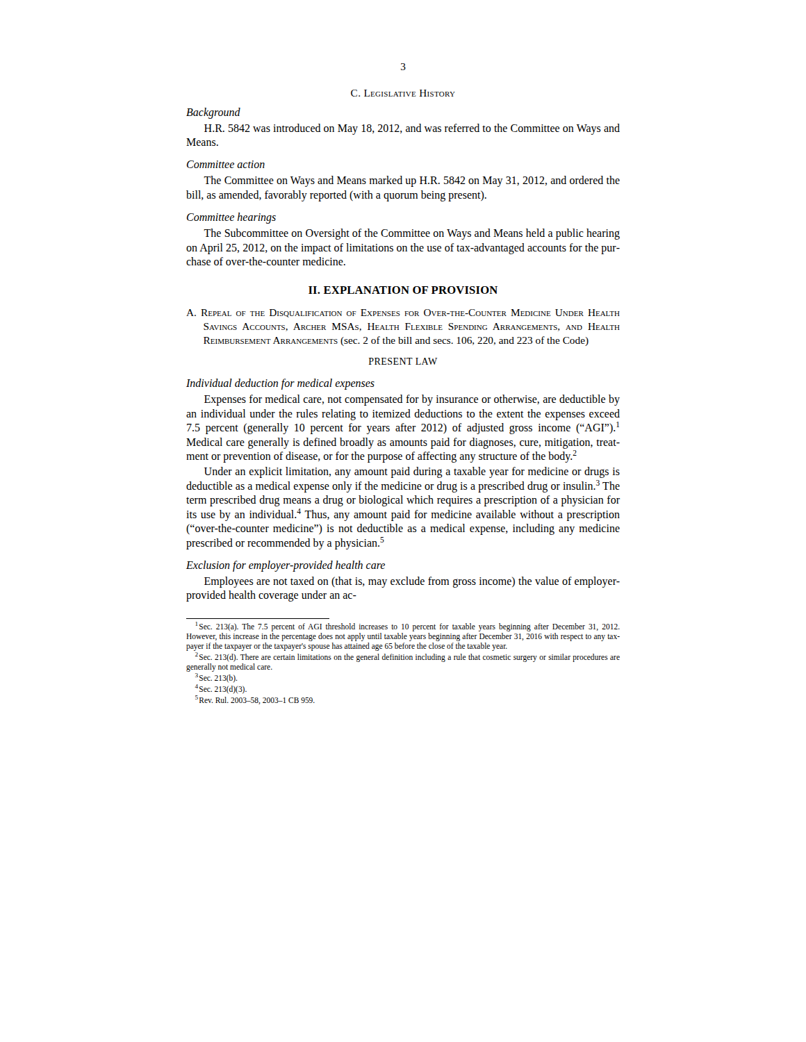3
C. Legislative History
Background
H.R. 5842 was introduced on May 18, 2012, and was referred to the Committee on Ways and Means.
Committee action
The Committee on Ways and Means marked up H.R. 5842 on May 31, 2012, and ordered the bill, as amended, favorably reported (with a quorum being present).
Committee hearings
The Subcommittee on Oversight of the Committee on Ways and Means held a public hearing on April 25, 2012, on the impact of limitations on the use of tax-advantaged accounts for the purchase of over-the-counter medicine.
II. EXPLANATION OF PROVISION
A. Repeal of the Disqualification of Expenses for Over-the-Counter Medicine Under Health Savings Accounts, Archer MSAs, Health Flexible Spending Arrangements, and Health Reimbursement Arrangements (sec. 2 of the bill and secs. 106, 220, and 223 of the Code)
PRESENT LAW
Individual deduction for medical expenses
Expenses for medical care, not compensated for by insurance or otherwise, are deductible by an individual under the rules relating to itemized deductions to the extent the expenses exceed 7.5 percent (generally 10 percent for years after 2012) of adjusted gross income (“AGI”).1 Medical care generally is defined broadly as amounts paid for diagnoses, cure, mitigation, treatment or prevention of disease, or for the purpose of affecting any structure of the body.2
Under an explicit limitation, any amount paid during a taxable year for medicine or drugs is deductible as a medical expense only if the medicine or drug is a prescribed drug or insulin.3 The term prescribed drug means a drug or biological which requires a prescription of a physician for its use by an individual.4 Thus, any amount paid for medicine available without a prescription (“over-the-counter medicine”) is not deductible as a medical expense, including any medicine prescribed or recommended by a physician.5
Exclusion for employer-provided health care
Employees are not taxed on (that is, may exclude from gross income) the value of employer-provided health coverage under an ac-
1Sec. 213(a). The 7.5 percent of AGI threshold increases to 10 percent for taxable years beginning after December 31, 2012. However, this increase in the percentage does not apply until taxable years beginning after December 31, 2016 with respect to any taxpayer if the taxpayer or the taxpayer's spouse has attained age 65 before the close of the taxable year.
2Sec. 213(d). There are certain limitations on the general definition including a rule that cosmetic surgery or similar procedures are generally not medical care.
3Sec. 213(b).
4Sec. 213(d)(3).
5Rev. Rul. 2003–58, 2003–1 CB 959.